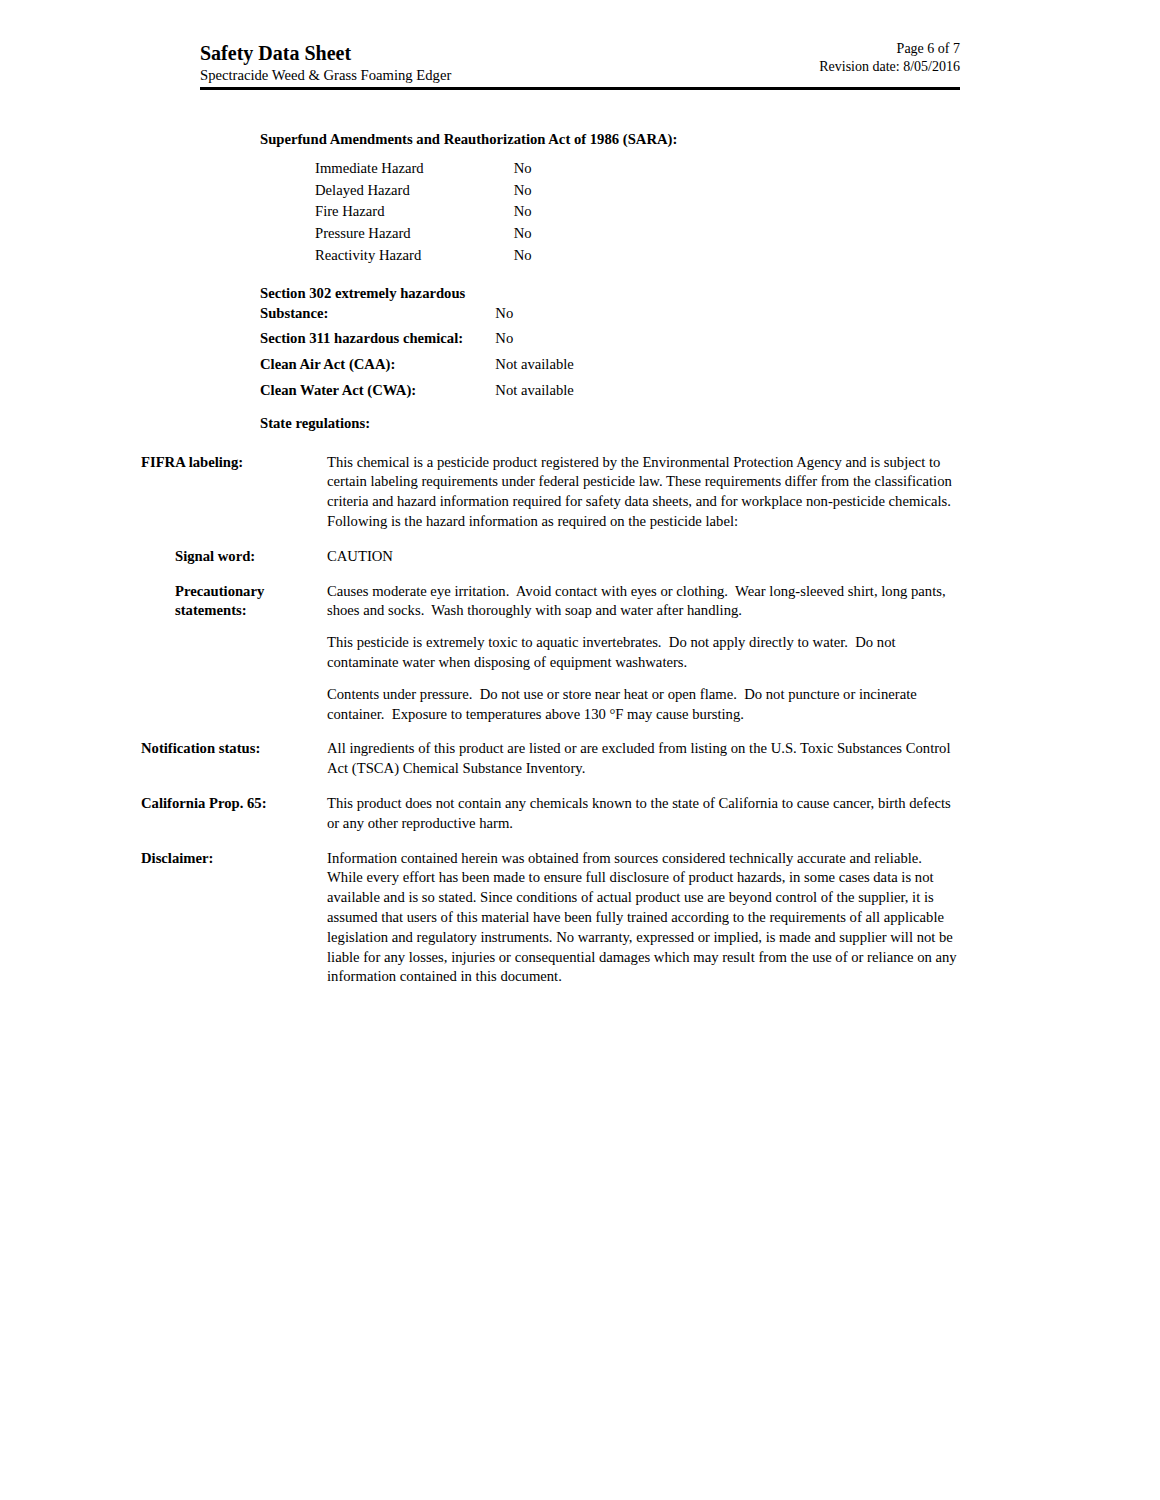Safety Data Sheet
Spectracide Weed & Grass Foaming Edger
Page 6 of 7
Revision date: 8/05/2016
Superfund Amendments and Reauthorization Act of 1986 (SARA):
| Immediate Hazard | No |
| Delayed Hazard | No |
| Fire Hazard | No |
| Pressure Hazard | No |
| Reactivity Hazard | No |
| Section 302 extremely hazardous Substance: | No |
| Section 311 hazardous chemical: | No |
| Clean Air Act (CAA): | Not available |
| Clean Water Act (CWA): | Not available |
State regulations:
| FIFRA labeling: | This chemical is a pesticide product registered by the Environmental Protection Agency and is subject to certain labeling requirements under federal pesticide law. These requirements differ from the classification criteria and hazard information required for safety data sheets, and for workplace non-pesticide chemicals. Following is the hazard information as required on the pesticide label: |
| Signal word: | CAUTION |
| Precautionary statements: | Causes moderate eye irritation. Avoid contact with eyes or clothing. Wear long-sleeved shirt, long pants, shoes and socks. Wash thoroughly with soap and water after handling. This pesticide is extremely toxic to aquatic invertebrates. Do not apply directly to water. Do not contaminate water when disposing of equipment washwaters. Contents under pressure. Do not use or store near heat or open flame. Do not puncture or incinerate container. Exposure to temperatures above 130 °F may cause bursting. |
| Notification status: | All ingredients of this product are listed or are excluded from listing on the U.S. Toxic Substances Control Act (TSCA) Chemical Substance Inventory. |
| California Prop. 65: | This product does not contain any chemicals known to the state of California to cause cancer, birth defects or any other reproductive harm. |
| Disclaimer: | Information contained herein was obtained from sources considered technically accurate and reliable. While every effort has been made to ensure full disclosure of product hazards, in some cases data is not available and is so stated. Since conditions of actual product use are beyond control of the supplier, it is assumed that users of this material have been fully trained according to the requirements of all applicable legislation and regulatory instruments. No warranty, expressed or implied, is made and supplier will not be liable for any losses, injuries or consequential damages which may result from the use of or reliance on any information contained in this document. |